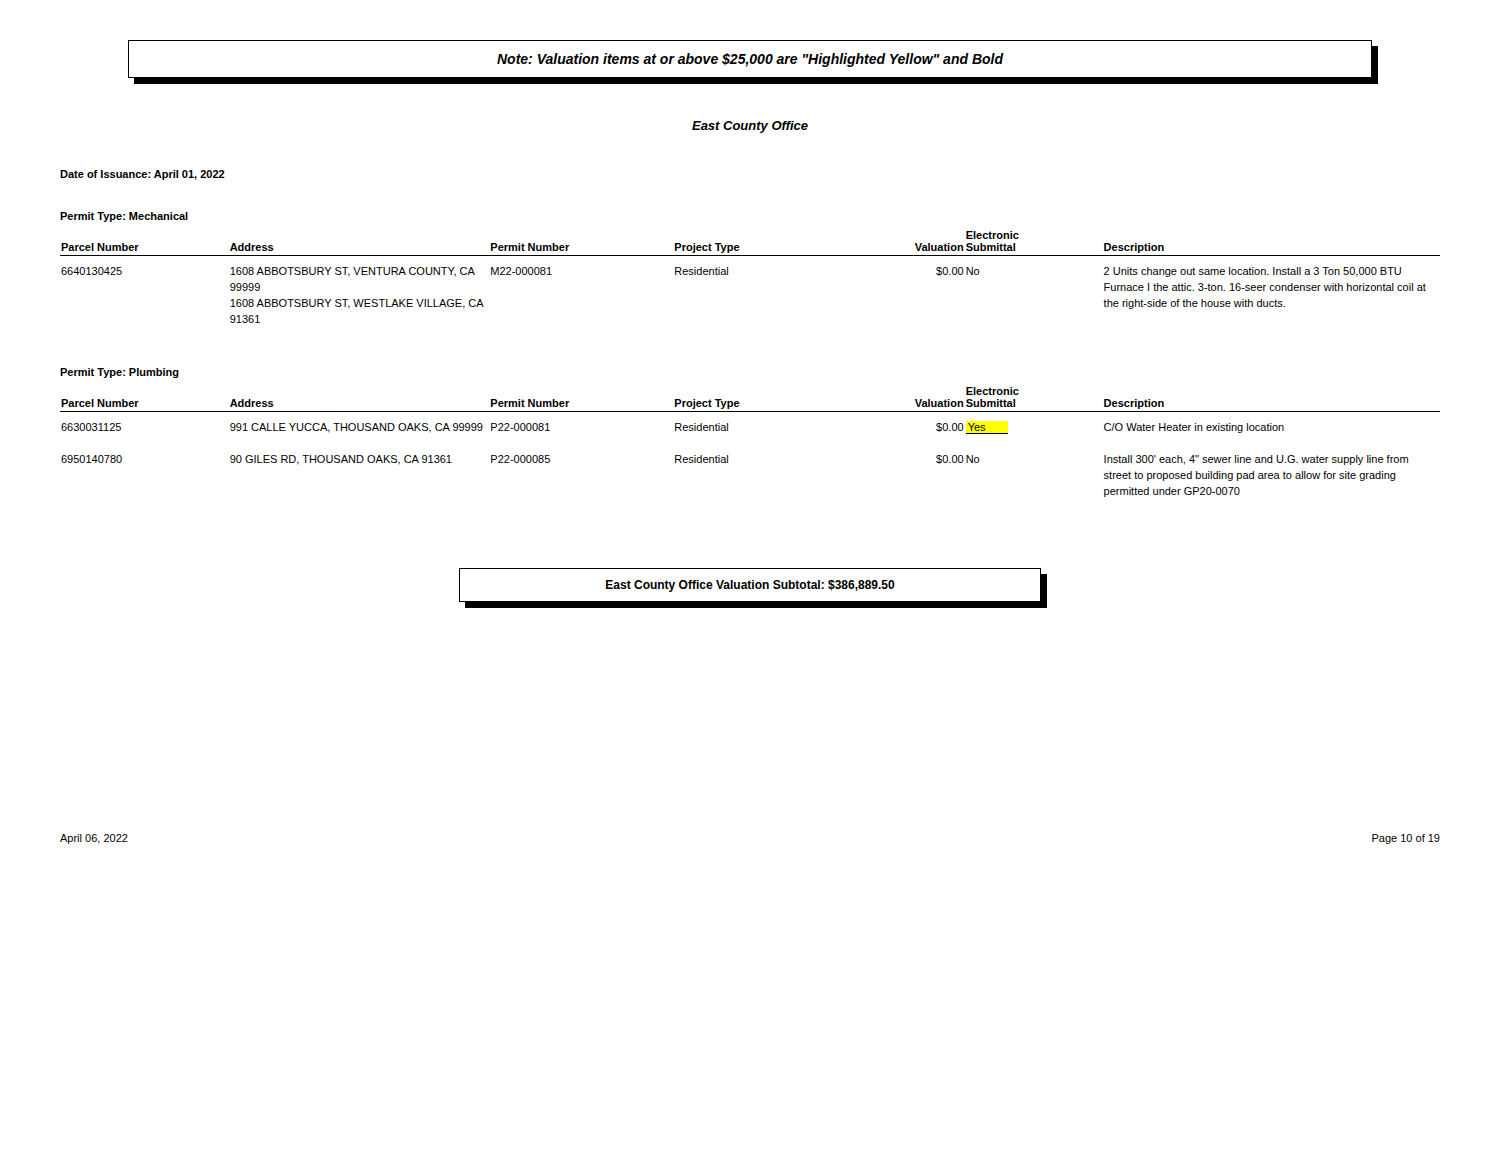Note: Valuation items at or above $25,000 are "Highlighted Yellow" and Bold
East County Office
Date of Issuance: April 01, 2022
Permit Type: Mechanical
| Parcel Number | Address | Permit Number | Project Type | Valuation | Electronic Submittal | Description |
| --- | --- | --- | --- | --- | --- | --- |
| 6640130425 | 1608 ABBOTSBURY ST, VENTURA COUNTY, CA 99999 1608 ABBOTSBURY ST, WESTLAKE VILLAGE, CA 91361 | M22-000081 | Residential | $0.00 | No | 2 Units change out same location. Install a 3 Ton 50,000 BTU Furnace I the attic. 3-ton. 16-seer condenser with horizontal coil at the right-side of the house with ducts. |
Permit Type: Plumbing
| Parcel Number | Address | Permit Number | Project Type | Valuation | Electronic Submittal | Description |
| --- | --- | --- | --- | --- | --- | --- |
| 6630031125 | 991 CALLE YUCCA, THOUSAND OAKS, CA 99999 | P22-000081 | Residential | $0.00 | Yes | C/O Water Heater in existing location |
| 6950140780 | 90 GILES RD, THOUSAND OAKS, CA 91361 | P22-000085 | Residential | $0.00 | No | Install 300' each, 4" sewer line and U.G. water supply line from street to proposed building pad area to allow for site grading permitted under GP20-0070 |
East County Office Valuation Subtotal: $386,889.50
April 06, 2022 Page 10 of 19